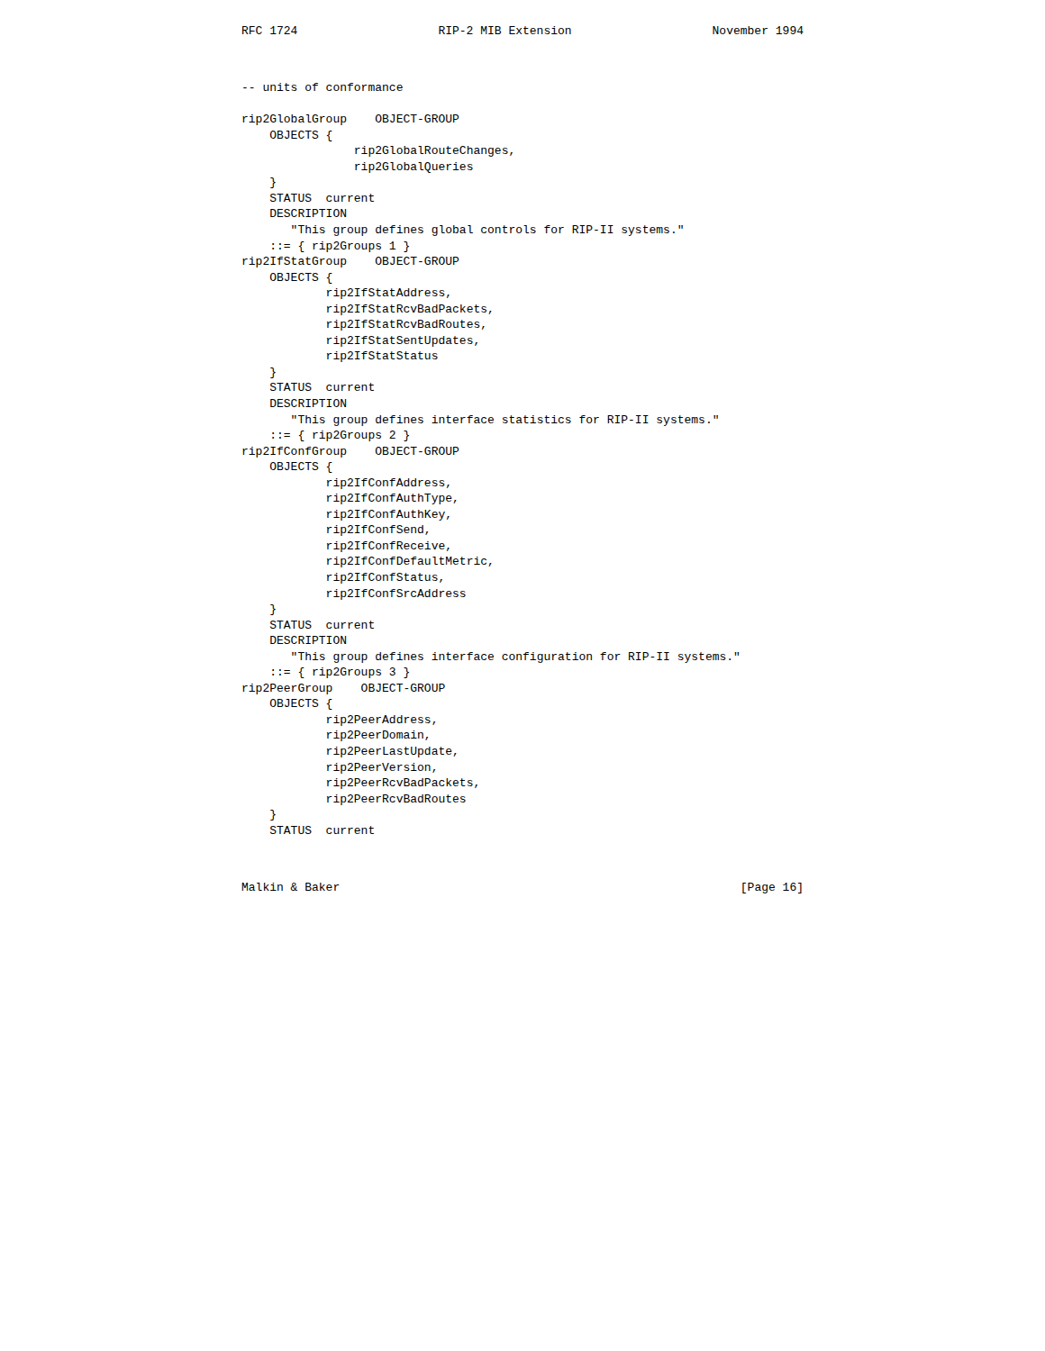RFC 1724 RIP-2 MIB Extension November 1994
-- units of conformance

rip2GlobalGroup    OBJECT-GROUP
    OBJECTS {
                rip2GlobalRouteChanges,
                rip2GlobalQueries
    }
    STATUS  current
    DESCRIPTION
       "This group defines global controls for RIP-II systems."
    ::= { rip2Groups 1 }
rip2IfStatGroup    OBJECT-GROUP
    OBJECTS {
            rip2IfStatAddress,
            rip2IfStatRcvBadPackets,
            rip2IfStatRcvBadRoutes,
            rip2IfStatSentUpdates,
            rip2IfStatStatus
    }
    STATUS  current
    DESCRIPTION
       "This group defines interface statistics for RIP-II systems."
    ::= { rip2Groups 2 }
rip2IfConfGroup    OBJECT-GROUP
    OBJECTS {
            rip2IfConfAddress,
            rip2IfConfAuthType,
            rip2IfConfAuthKey,
            rip2IfConfSend,
            rip2IfConfReceive,
            rip2IfConfDefaultMetric,
            rip2IfConfStatus,
            rip2IfConfSrcAddress
    }
    STATUS  current
    DESCRIPTION
       "This group defines interface configuration for RIP-II systems."
    ::= { rip2Groups 3 }
rip2PeerGroup    OBJECT-GROUP
    OBJECTS {
            rip2PeerAddress,
            rip2PeerDomain,
            rip2PeerLastUpdate,
            rip2PeerVersion,
            rip2PeerRcvBadPackets,
            rip2PeerRcvBadRoutes
    }
    STATUS  current
Malkin & Baker [Page 16]